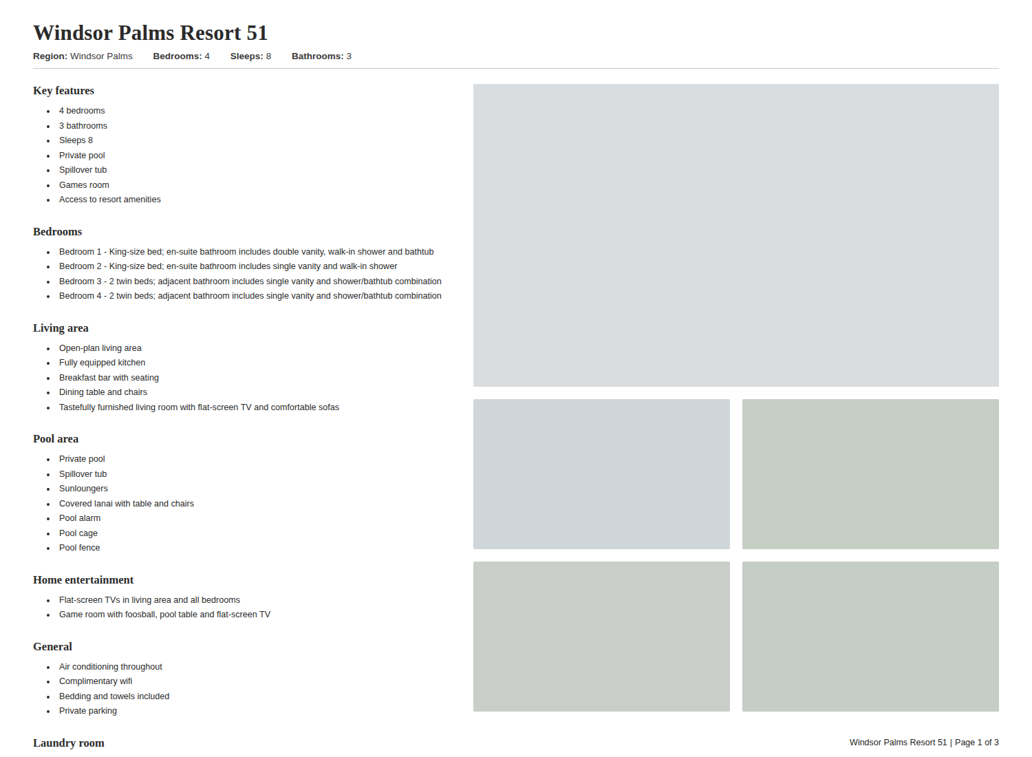Windsor Palms Resort 51
Region: Windsor Palms Bedrooms: 4 Sleeps: 8 Bathrooms: 3
Key features
4 bedrooms
3 bathrooms
Sleeps 8
Private pool
Spillover tub
Games room
Access to resort amenities
Bedrooms
Bedroom 1 - King-size bed; en-suite bathroom includes double vanity, walk-in shower and bathtub
Bedroom 2 - King-size bed; en-suite bathroom includes single vanity and walk-in shower
Bedroom 3 - 2 twin beds; adjacent bathroom includes single vanity and shower/bathtub combination
Bedroom 4 - 2 twin beds; adjacent bathroom includes single vanity and shower/bathtub combination
Living area
Open-plan living area
Fully equipped kitchen
Breakfast bar with seating
Dining table and chairs
Tastefully furnished living room with flat-screen TV and comfortable sofas
Pool area
Private pool
Spillover tub
Sunloungers
Covered lanai with table and chairs
Pool alarm
Pool cage
Pool fence
Home entertainment
Flat-screen TVs in living area and all bedrooms
Game room with foosball, pool table and flat-screen TV
General
Air conditioning throughout
Complimentary wifi
Bedding and towels included
Private parking
Laundry room
Windsor Palms Resort 51|Page 1 of 3